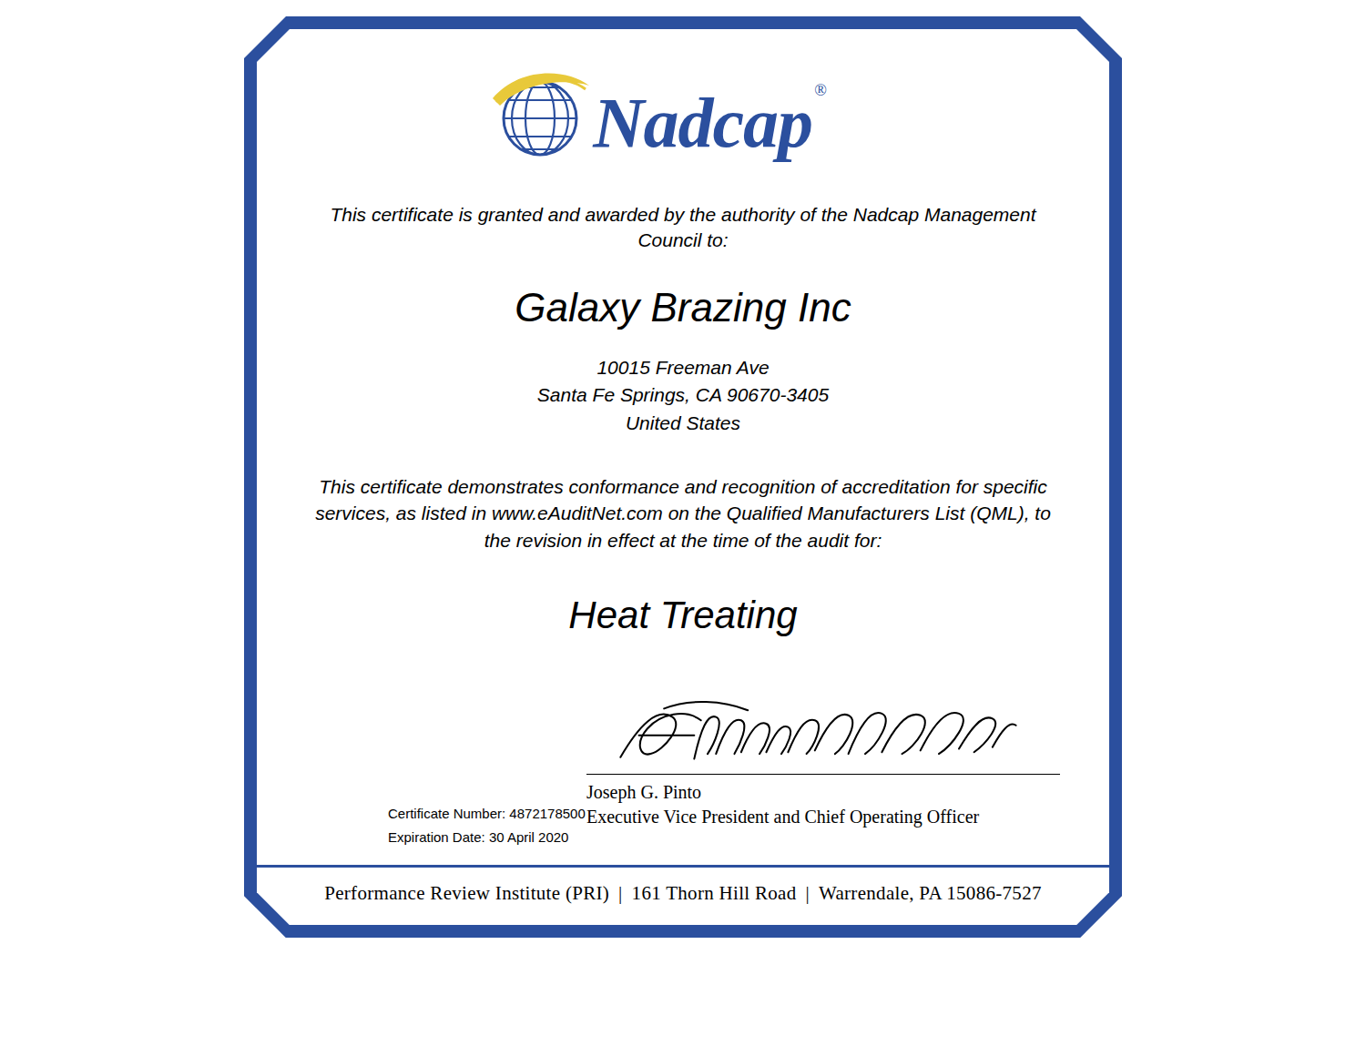Nadcap®
This certificate is granted and awarded by the authority of the Nadcap Management Council to:
Galaxy Brazing Inc
10015 Freeman Ave
Santa Fe Springs, CA 90670-3405
United States
This certificate demonstrates conformance and recognition of accreditation for specific services, as listed in www.eAuditNet.com on the Qualified Manufacturers List (QML), to the revision in effect at the time of the audit for:
Heat Treating
Joseph G. Pinto
Executive Vice President and Chief Operating Officer
Certificate Number: 4872178500
Expiration Date: 30 April 2020
Performance Review Institute (PRI)|161 Thorn Hill Road|Warrendale, PA 15086-7527